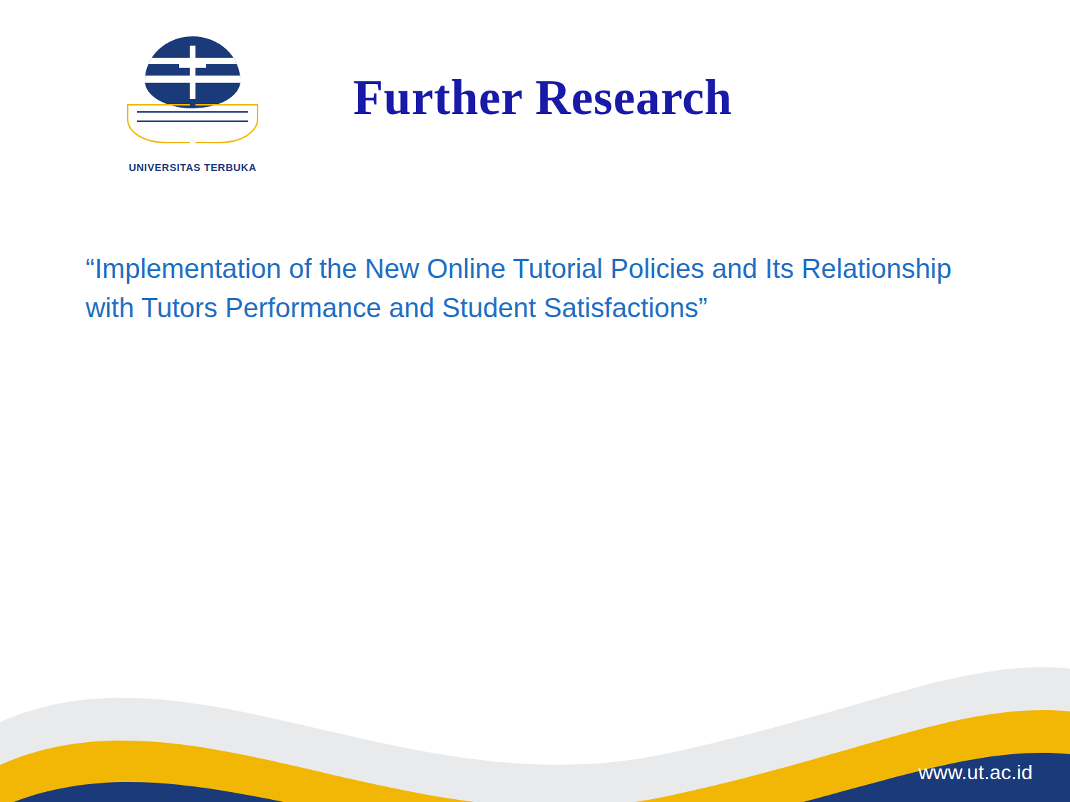UNIVERSITAS TERBUKA
Further Research
“Implementation of the New Online Tutorial Policies and Its Relationship with Tutors Performance and Student Satisfactions”
www.ut.ac.id